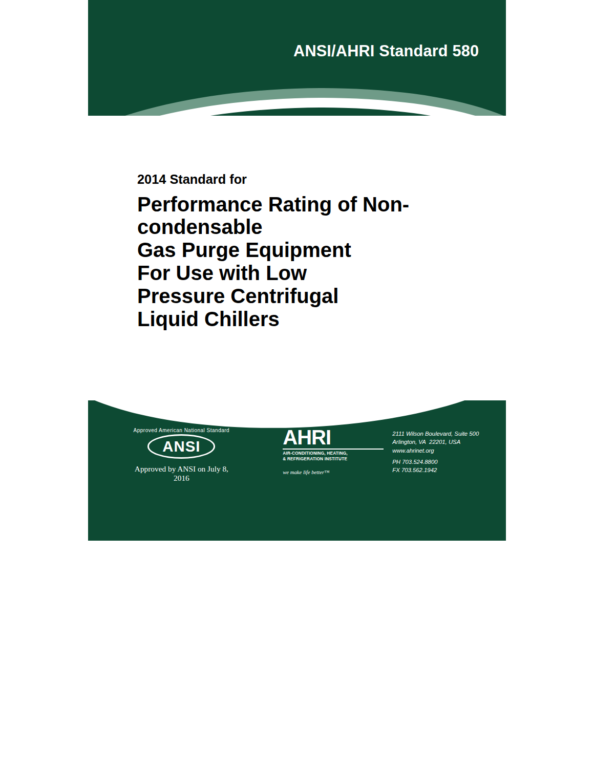ANSI/AHRI Standard 580
2014 Standard for
Performance Rating of Non-condensable
Gas Purge Equipment
For Use with Low
Pressure Centrifugal
Liquid Chillers
Approved American National Standard
ANSI
Approved by ANSI on July 8, 2016
AHRI
AIR-CONDITIONING, HEATING,
& REFRIGERATION INSTITUTE
we make life better™
2111 Wilson Boulevard, Suite 500
Arlington, VA 22201, USA
www.ahrinet.org
PH 703.524.8800
FX 703.562.1942